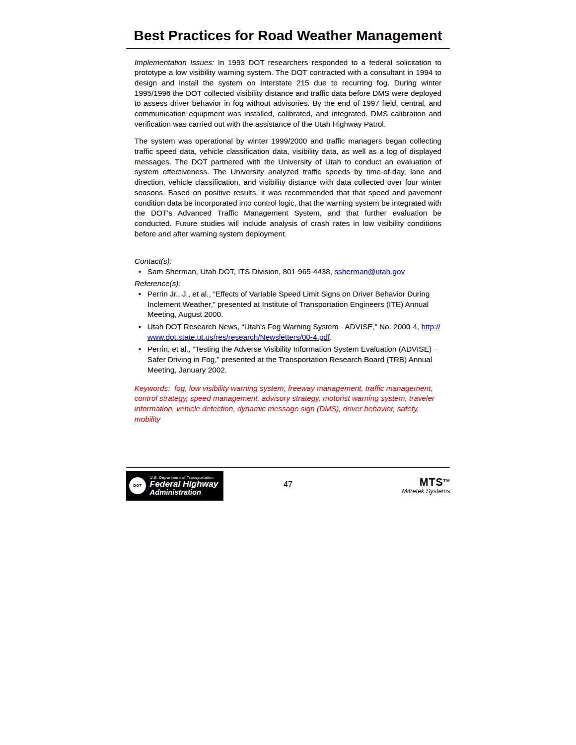Best Practices for Road Weather Management
Implementation Issues: In 1993 DOT researchers responded to a federal solicitation to prototype a low visibility warning system. The DOT contracted with a consultant in 1994 to design and install the system on Interstate 215 due to recurring fog. During winter 1995/1996 the DOT collected visibility distance and traffic data before DMS were deployed to assess driver behavior in fog without advisories. By the end of 1997 field, central, and communication equipment was installed, calibrated, and integrated. DMS calibration and verification was carried out with the assistance of the Utah Highway Patrol.
The system was operational by winter 1999/2000 and traffic managers began collecting traffic speed data, vehicle classification data, visibility data, as well as a log of displayed messages. The DOT partnered with the University of Utah to conduct an evaluation of system effectiveness. The University analyzed traffic speeds by time-of-day, lane and direction, vehicle classification, and visibility distance with data collected over four winter seasons. Based on positive results, it was recommended that that speed and pavement condition data be incorporated into control logic, that the warning system be integrated with the DOT's Advanced Traffic Management System, and that further evaluation be conducted. Future studies will include analysis of crash rates in low visibility conditions before and after warning system deployment.
Contact(s):
Sam Sherman, Utah DOT, ITS Division, 801-965-4438, ssherman@utah.gov
Reference(s):
Perrin Jr., J., et al., “Effects of Variable Speed Limit Signs on Driver Behavior During Inclement Weather,” presented at Institute of Transportation Engineers (ITE) Annual Meeting, August 2000.
Utah DOT Research News, “Utah's Fog Warning System - ADVISE,” No. 2000-4, http://www.dot.state.ut.us/res/research/Newsletters/00-4.pdf.
Perrin, et al., “Testing the Adverse Visibility Information System Evaluation (ADVISE) – Safer Driving in Fog,” presented at the Transportation Research Board (TRB) Annual Meeting, January 2002.
Keywords: fog, low visibility warning system, freeway management, traffic management, control strategy, speed management, advisory strategy, motorist warning system, traveler information, vehicle detection, dynamic message sign (DMS), driver behavior, safety, mobility
47
DOT
U.S. Department of Transportation
Federal Highway
Administration
MTSTM
Mitretek Systems